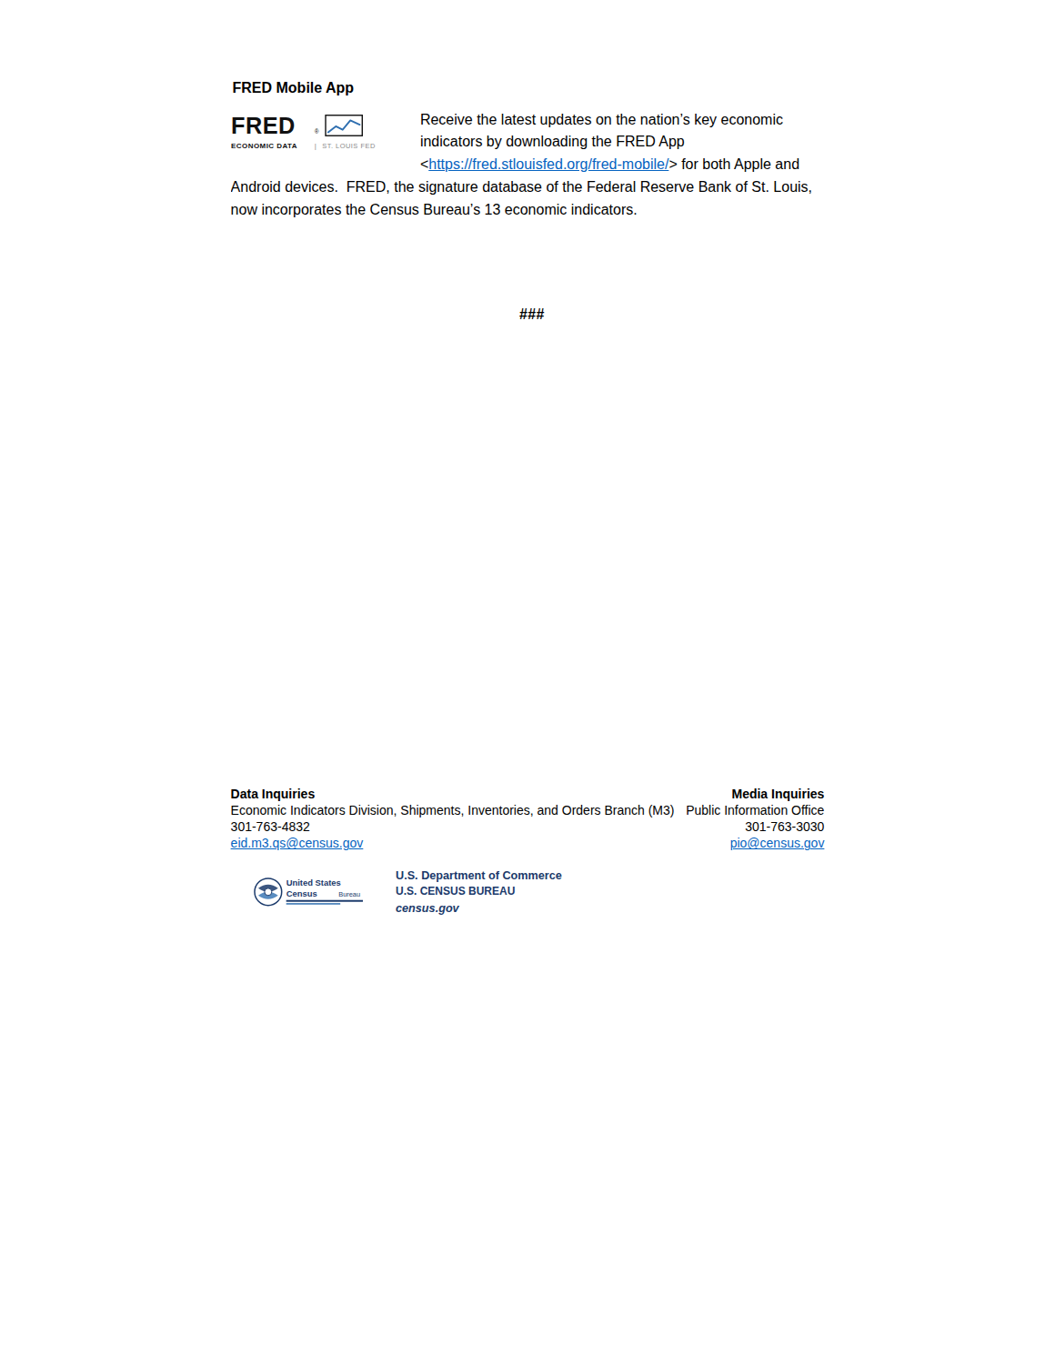FRED Mobile App
FRED ® ECONOMIC DATA | ST. LOUIS FED
Receive the latest updates on the nation’s key economic indicators by downloading the FRED App <https://fred.stlouisfed.org/fred-mobile/> for both Apple and Android devices. FRED, the signature database of the Federal Reserve Bank of St. Louis, now incorporates the Census Bureau’s 13 economic indicators.
###
Data Inquiries
Economic Indicators Division, Shipments, Inventories, and Orders Branch (M3)
301-763-4832
eid.m3.qs@census.gov
Media Inquiries
Public Information Office
301-763-3030
pio@census.gov
United States Census Bureau
U.S. Department of Commerce
U.S. CENSUS BUREAU
census.gov